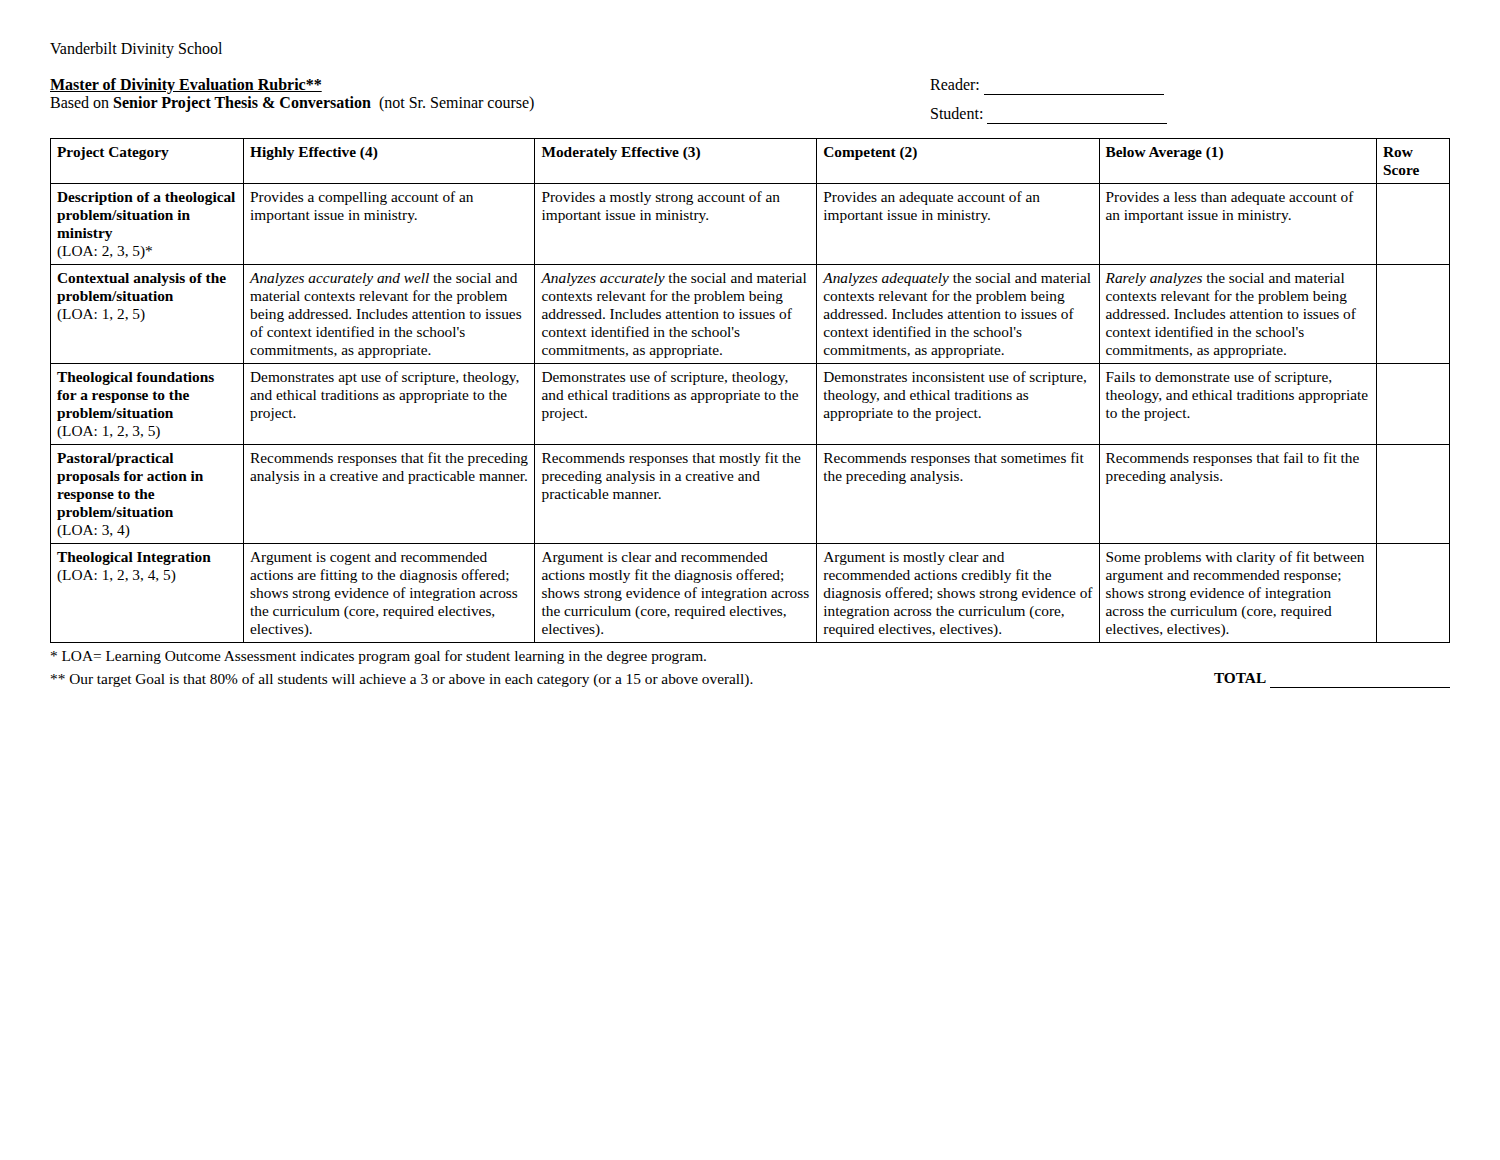Vanderbilt Divinity School
| Master of Divinity Evaluation Rubric** Based on Senior Project Thesis & Conversation (not Sr. Seminar course) | Reader: Student: |
| Project Category | Highly Effective (4) | Moderately Effective (3) | Competent (2) | Below Average (1) | Row Score |
| --- | --- | --- | --- | --- | --- |
| Description of a theological problem/situation in ministry (LOA: 2, 3, 5)* | Provides a compelling account of an important issue in ministry. | Provides a mostly strong account of an important issue in ministry. | Provides an adequate account of an important issue in ministry. | Provides a less than adequate account of an important issue in ministry. | |
| Contextual analysis of the problem/situation (LOA: 1, 2, 5) | Analyzes accurately and well the social and material contexts relevant for the problem being addressed. Includes attention to issues of context identified in the school's commitments, as appropriate. | Analyzes accurately the social and material contexts relevant for the problem being addressed. Includes attention to issues of context identified in the school's commitments, as appropriate. | Analyzes adequately the social and material contexts relevant for the problem being addressed. Includes attention to issues of context identified in the school's commitments, as appropriate. | Rarely analyzes the social and material contexts relevant for the problem being addressed. Includes attention to issues of context identified in the school's commitments, as appropriate. | |
| Theological foundations for a response to the problem/situation (LOA: 1, 2, 3, 5) | Demonstrates apt use of scripture, theology, and ethical traditions as appropriate to the project. | Demonstrates use of scripture, theology, and ethical traditions as appropriate to the project. | Demonstrates inconsistent use of scripture, theology, and ethical traditions as appropriate to the project. | Fails to demonstrate use of scripture, theology, and ethical traditions appropriate to the project. | |
| Pastoral/practical proposals for action in response to the problem/situation (LOA: 3, 4) | Recommends responses that fit the preceding analysis in a creative and practicable manner. | Recommends responses that mostly fit the preceding analysis in a creative and practicable manner. | Recommends responses that sometimes fit the preceding analysis. | Recommends responses that fail to fit the preceding analysis. | |
| Theological Integration (LOA: 1, 2, 3, 4, 5) | Argument is cogent and recommended actions are fitting to the diagnosis offered; shows strong evidence of integration across the curriculum (core, required electives, electives). | Argument is clear and recommended actions mostly fit the diagnosis offered; shows strong evidence of integration across the curriculum (core, required electives, electives). | Argument is mostly clear and recommended actions credibly fit the diagnosis offered; shows strong evidence of integration across the curriculum (core, required electives, electives). | Some problems with clarity of fit between argument and recommended response; shows strong evidence of integration across the curriculum (core, required electives, electives). | |
* LOA= Learning Outcome Assessment indicates program goal for student learning in the degree program.
** Our target Goal is that 80% of all students will achieve a 3 or above in each category (or a 15 or above overall).
TOTAL